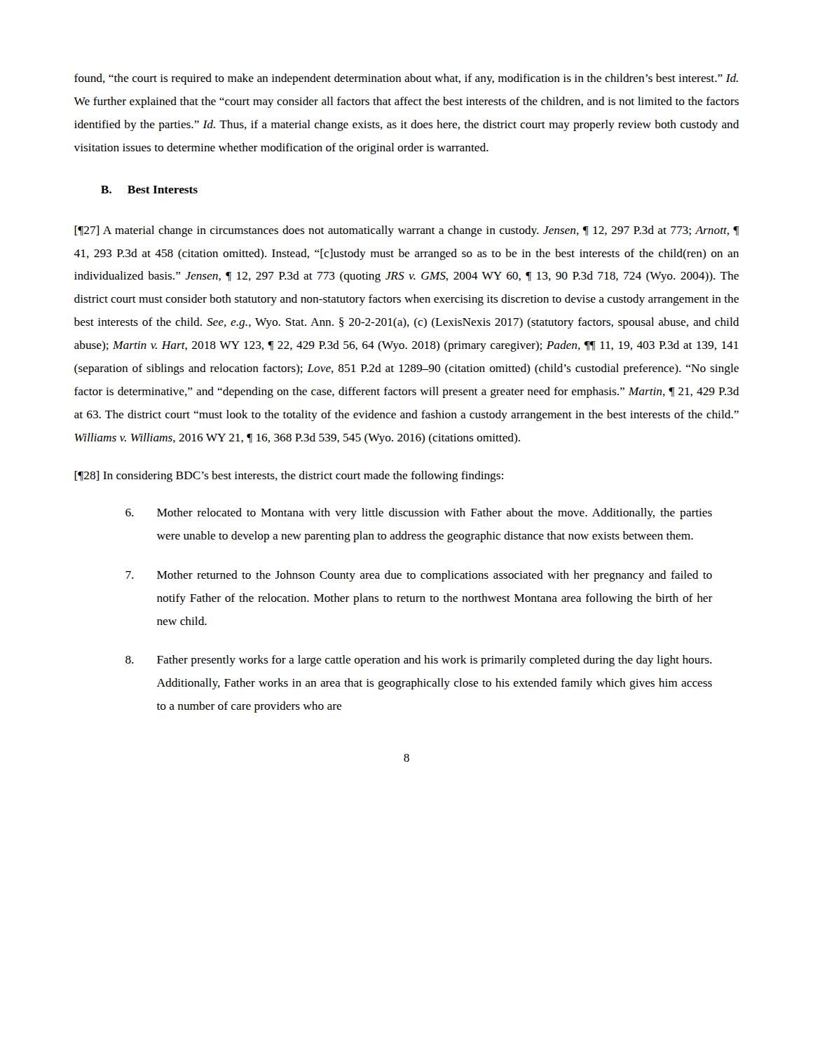found, “the court is required to make an independent determination about what, if any, modification is in the children’s best interest.” Id. We further explained that the “court may consider all factors that affect the best interests of the children, and is not limited to the factors identified by the parties.” Id. Thus, if a material change exists, as it does here, the district court may properly review both custody and visitation issues to determine whether modification of the original order is warranted.
B. Best Interests
[¶27] A material change in circumstances does not automatically warrant a change in custody. Jensen, ¶ 12, 297 P.3d at 773; Arnott, ¶ 41, 293 P.3d at 458 (citation omitted). Instead, “[c]ustody must be arranged so as to be in the best interests of the child(ren) on an individualized basis.” Jensen, ¶ 12, 297 P.3d at 773 (quoting JRS v. GMS, 2004 WY 60, ¶ 13, 90 P.3d 718, 724 (Wyo. 2004)). The district court must consider both statutory and non-statutory factors when exercising its discretion to devise a custody arrangement in the best interests of the child. See, e.g., Wyo. Stat. Ann. § 20-2-201(a), (c) (LexisNexis 2017) (statutory factors, spousal abuse, and child abuse); Martin v. Hart, 2018 WY 123, ¶ 22, 429 P.3d 56, 64 (Wyo. 2018) (primary caregiver); Paden, ¶¶ 11, 19, 403 P.3d at 139, 141 (separation of siblings and relocation factors); Love, 851 P.2d at 1289–90 (citation omitted) (child’s custodial preference). “No single factor is determinative,” and “depending on the case, different factors will present a greater need for emphasis.” Martin, ¶ 21, 429 P.3d at 63. The district court “must look to the totality of the evidence and fashion a custody arrangement in the best interests of the child.” Williams v. Williams, 2016 WY 21, ¶ 16, 368 P.3d 539, 545 (Wyo. 2016) (citations omitted).
[¶28] In considering BDC’s best interests, the district court made the following findings:
6. Mother relocated to Montana with very little discussion with Father about the move. Additionally, the parties were unable to develop a new parenting plan to address the geographic distance that now exists between them.
7. Mother returned to the Johnson County area due to complications associated with her pregnancy and failed to notify Father of the relocation. Mother plans to return to the northwest Montana area following the birth of her new child.
8. Father presently works for a large cattle operation and his work is primarily completed during the day light hours. Additionally, Father works in an area that is geographically close to his extended family which gives him access to a number of care providers who are
8